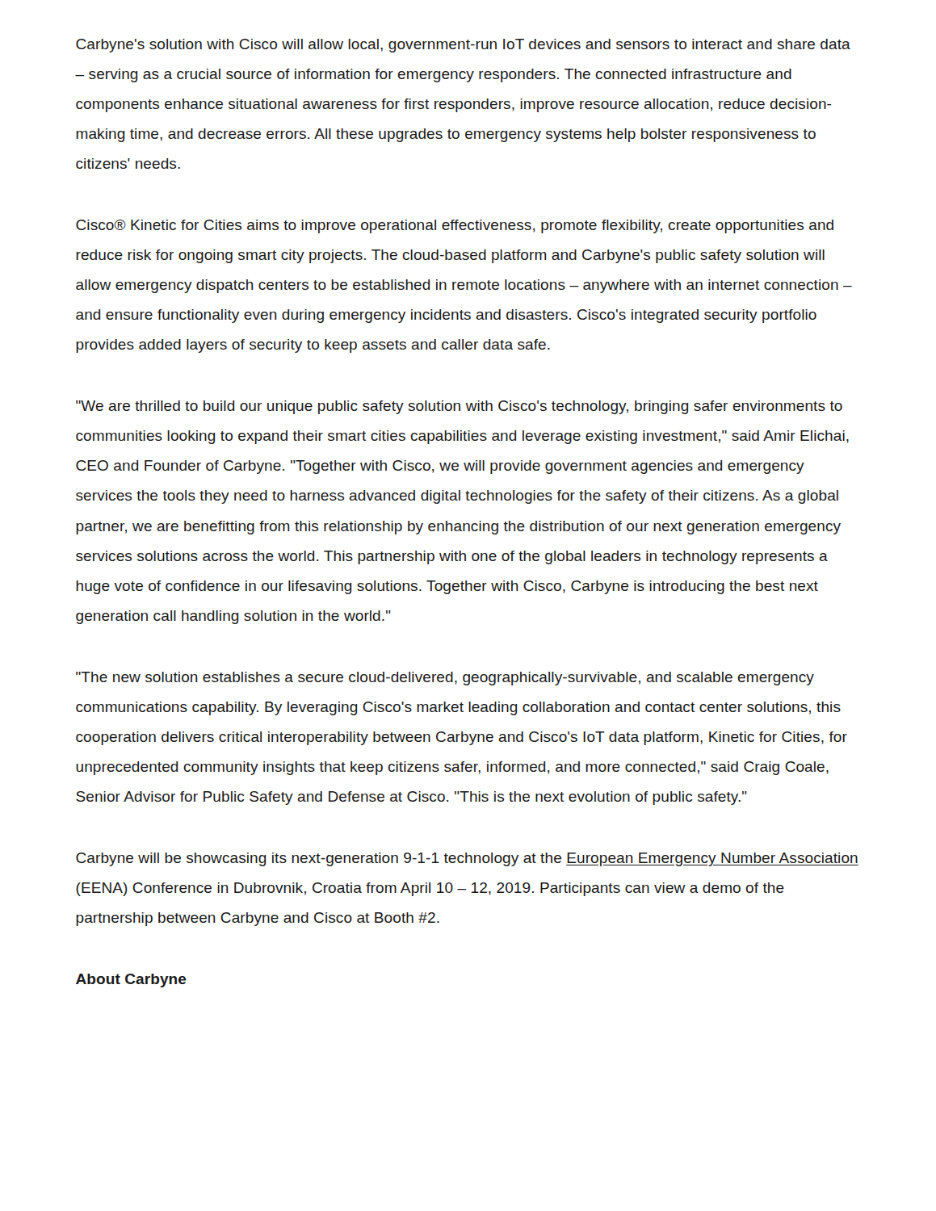Carbyne's solution with Cisco will allow local, government-run IoT devices and sensors to interact and share data – serving as a crucial source of information for emergency responders. The connected infrastructure and components enhance situational awareness for first responders, improve resource allocation, reduce decision-making time, and decrease errors. All these upgrades to emergency systems help bolster responsiveness to citizens' needs.
Cisco® Kinetic for Cities aims to improve operational effectiveness, promote flexibility, create opportunities and reduce risk for ongoing smart city projects. The cloud-based platform and Carbyne's public safety solution will allow emergency dispatch centers to be established in remote locations – anywhere with an internet connection – and ensure functionality even during emergency incidents and disasters. Cisco's integrated security portfolio provides added layers of security to keep assets and caller data safe.
"We are thrilled to build our unique public safety solution with Cisco's technology, bringing safer environments to communities looking to expand their smart cities capabilities and leverage existing investment," said Amir Elichai, CEO and Founder of Carbyne. "Together with Cisco, we will provide government agencies and emergency services the tools they need to harness advanced digital technologies for the safety of their citizens. As a global partner, we are benefitting from this relationship by enhancing the distribution of our next generation emergency services solutions across the world. This partnership with one of the global leaders in technology represents a huge vote of confidence in our lifesaving solutions. Together with Cisco, Carbyne is introducing the best next generation call handling solution in the world."
"The new solution establishes a secure cloud-delivered, geographically-survivable, and scalable emergency communications capability. By leveraging Cisco's market leading collaboration and contact center solutions, this cooperation delivers critical interoperability between Carbyne and Cisco's IoT data platform, Kinetic for Cities, for unprecedented community insights that keep citizens safer, informed, and more connected," said Craig Coale, Senior Advisor for Public Safety and Defense at Cisco. "This is the next evolution of public safety."
Carbyne will be showcasing its next-generation 9-1-1 technology at the European Emergency Number Association (EENA) Conference in Dubrovnik, Croatia from April 10 – 12, 2019. Participants can view a demo of the partnership between Carbyne and Cisco at Booth #2.
About Carbyne